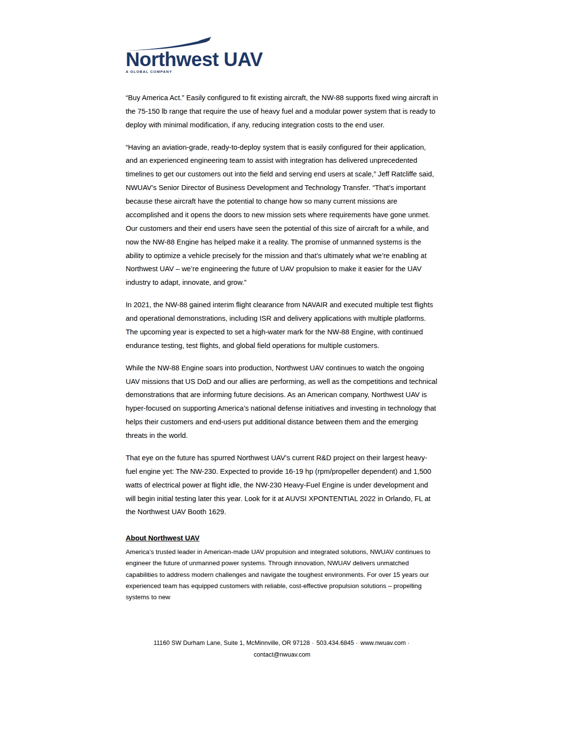Northwest UAV
A GLOBAL COMPANY
“Buy America Act.” Easily configured to fit existing aircraft, the NW-88 supports fixed wing aircraft in the 75-150 lb range that require the use of heavy fuel and a modular power system that is ready to deploy with minimal modification, if any, reducing integration costs to the end user.
“Having an aviation-grade, ready-to-deploy system that is easily configured for their application, and an experienced engineering team to assist with integration has delivered unprecedented timelines to get our customers out into the field and serving end users at scale,” Jeff Ratcliffe said, NWUAV’s Senior Director of Business Development and Technology Transfer. “That’s important because these aircraft have the potential to change how so many current missions are accomplished and it opens the doors to new mission sets where requirements have gone unmet. Our customers and their end users have seen the potential of this size of aircraft for a while, and now the NW-88 Engine has helped make it a reality. The promise of unmanned systems is the ability to optimize a vehicle precisely for the mission and that’s ultimately what we’re enabling at Northwest UAV – we’re engineering the future of UAV propulsion to make it easier for the UAV industry to adapt, innovate, and grow.”
In 2021, the NW-88 gained interim flight clearance from NAVAIR and executed multiple test flights and operational demonstrations, including ISR and delivery applications with multiple platforms. The upcoming year is expected to set a high-water mark for the NW-88 Engine, with continued endurance testing, test flights, and global field operations for multiple customers.
While the NW-88 Engine soars into production, Northwest UAV continues to watch the ongoing UAV missions that US DoD and our allies are performing, as well as the competitions and technical demonstrations that are informing future decisions. As an American company, Northwest UAV is hyper-focused on supporting America’s national defense initiatives and investing in technology that helps their customers and end-users put additional distance between them and the emerging threats in the world.
That eye on the future has spurred Northwest UAV’s current R&D project on their largest heavy-fuel engine yet: The NW-230. Expected to provide 16-19 hp (rpm/propeller dependent) and 1,500 watts of electrical power at flight idle, the NW-230 Heavy-Fuel Engine is under development and will begin initial testing later this year. Look for it at AUVSI XPONTENTIAL 2022 in Orlando, FL at the Northwest UAV Booth 1629.
About Northwest UAV
America’s trusted leader in American-made UAV propulsion and integrated solutions, NWUAV continues to engineer the future of unmanned power systems. Through innovation, NWUAV delivers unmatched capabilities to address modern challenges and navigate the toughest environments. For over 15 years our experienced team has equipped customers with reliable, cost-effective propulsion solutions – propelling systems to new
11160 SW Durham Lane, Suite 1, McMinnville, OR 97128 · 503.434.6845 · www.nwuav.com · contact@nwuav.com